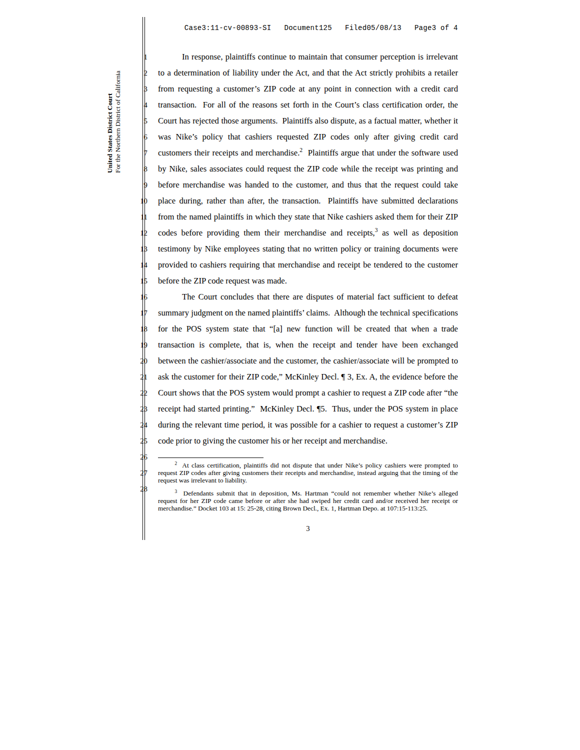Case3:11-cv-00893-SI Document125 Filed05/08/13 Page3 of 4
United States District Court
For the Northern District of California
1
2
3
4
5
6
7
8
9
10
11
12
13
14
15
16
17
18
19
20
21
22
23
24
25
26
27
28
In response, plaintiffs continue to maintain that consumer perception is irrelevant to a determination of liability under the Act, and that the Act strictly prohibits a retailer from requesting a customer’s ZIP code at any point in connection with a credit card transaction. For all of the reasons set forth in the Court’s class certification order, the Court has rejected those arguments. Plaintiffs also dispute, as a factual matter, whether it was Nike’s policy that cashiers requested ZIP codes only after giving credit card customers their receipts and merchandise.2 Plaintiffs argue that under the software used by Nike, sales associates could request the ZIP code while the receipt was printing and before merchandise was handed to the customer, and thus that the request could take place during, rather than after, the transaction. Plaintiffs have submitted declarations from the named plaintiffs in which they state that Nike cashiers asked them for their ZIP codes before providing them their merchandise and receipts,3 as well as deposition testimony by Nike employees stating that no written policy or training documents were provided to cashiers requiring that merchandise and receipt be tendered to the customer before the ZIP code request was made.
The Court concludes that there are disputes of material fact sufficient to defeat summary judgment on the named plaintiffs’ claims. Although the technical specifications for the POS system state that “[a] new function will be created that when a trade transaction is complete, that is, when the receipt and tender have been exchanged between the cashier/associate and the customer, the cashier/associate will be prompted to ask the customer for their ZIP code,” McKinley Decl. ¶ 3, Ex. A, the evidence before the Court shows that the POS system would prompt a cashier to request a ZIP code after “the receipt had started printing.” McKinley Decl. ¶5. Thus, under the POS system in place during the relevant time period, it was possible for a cashier to request a customer’s ZIP code prior to giving the customer his or her receipt and merchandise.
2 At class certification, plaintiffs did not dispute that under Nike’s policy cashiers were prompted to request ZIP codes after giving customers their receipts and merchandise, instead arguing that the timing of the request was irrelevant to liability.
3 Defendants submit that in deposition, Ms. Hartman “could not remember whether Nike’s alleged request for her ZIP code came before or after she had swiped her credit card and/or received her receipt or merchandise.” Docket 103 at 15: 25-28, citing Brown Decl., Ex. 1, Hartman Depo. at 107:15-113:25.
3